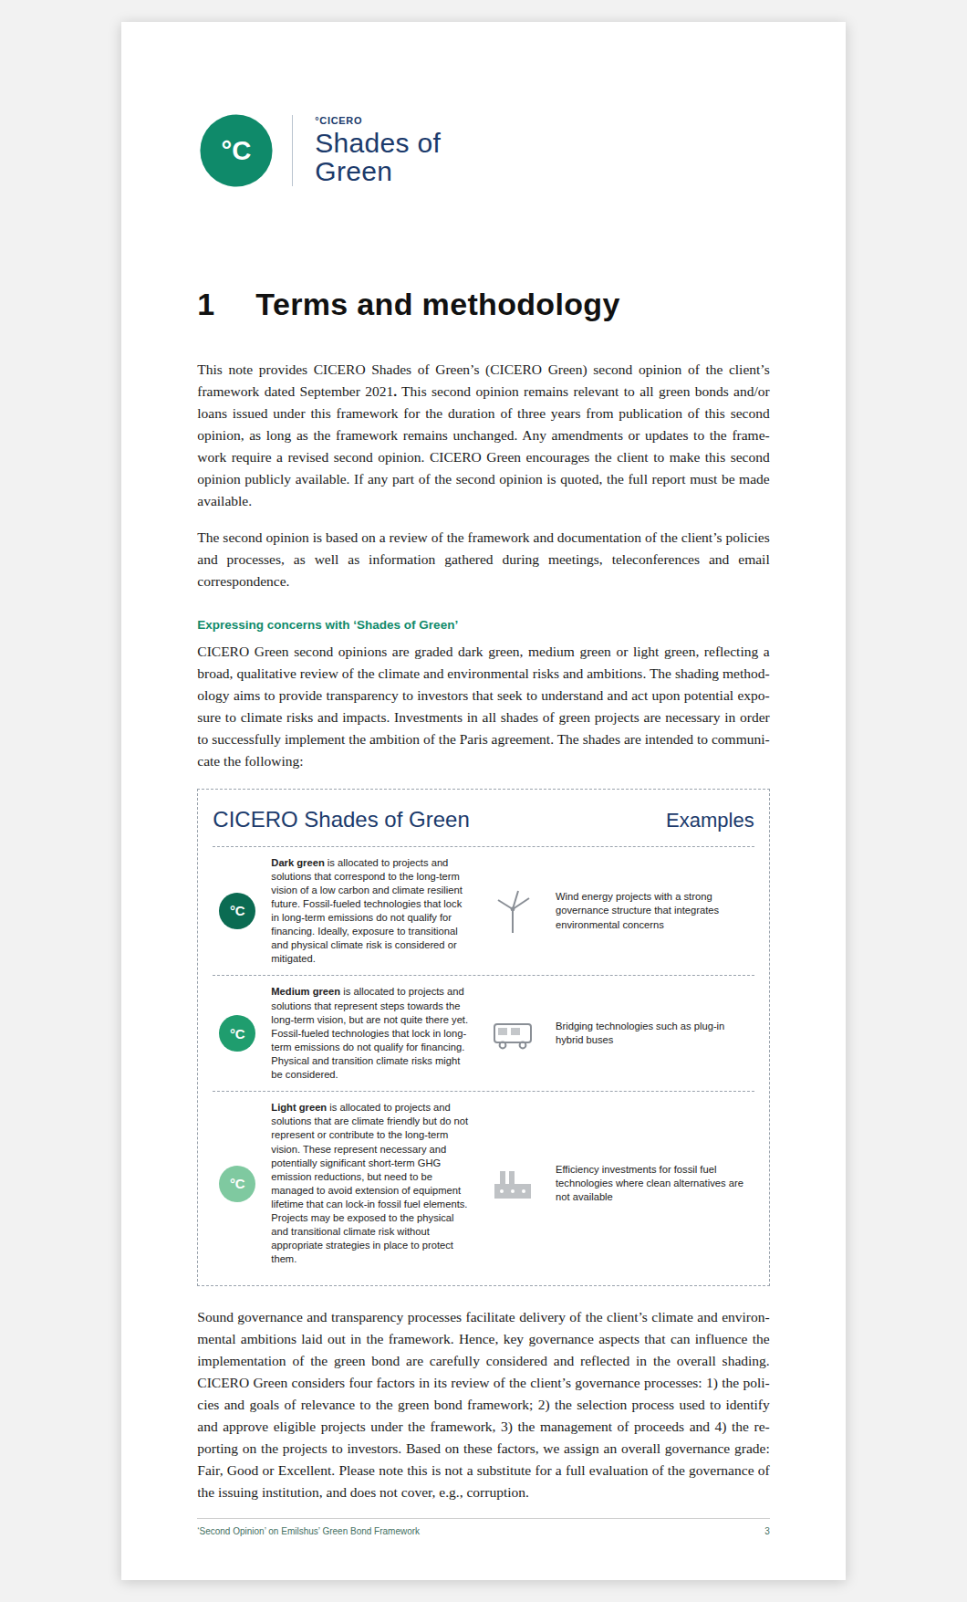°C
°CICERO
Shades of Green
1 Terms and methodology
This note provides CICERO Shades of Green’s (CICERO Green) second opinion of the client’s framework dated September 2021. This second opinion remains relevant to all green bonds and/or loans issued under this framework for the duration of three years from publication of this second opinion, as long as the framework remains unchanged. Any amendments or updates to the framework require a revised second opinion. CICERO Green encourages the client to make this second opinion publicly available. If any part of the second opinion is quoted, the full report must be made available.
The second opinion is based on a review of the framework and documentation of the client’s policies and processes, as well as information gathered during meetings, teleconferences and email correspondence.
Expressing concerns with ‘Shades of Green’
CICERO Green second opinions are graded dark green, medium green or light green, reflecting a broad, qualitative review of the climate and environmental risks and ambitions. The shading methodology aims to provide transparency to investors that seek to understand and act upon potential exposure to climate risks and impacts. Investments in all shades of green projects are necessary in order to successfully implement the ambition of the Paris agreement. The shades are intended to communicate the following:
CICERO Shades of Green
Examples
°C
Dark green is allocated to projects and solutions that correspond to the long-term vision of a low carbon and climate resilient future. Fossil-fueled technologies that lock in long-term emissions do not qualify for financing. Ideally, exposure to transitional and physical climate risk is considered or mitigated.
Wind energy projects with a strong governance structure that integrates environmental concerns
°C
Medium green is allocated to projects and solutions that represent steps towards the long-term vision, but are not quite there yet. Fossil-fueled technologies that lock in long-term emissions do not qualify for financing. Physical and transition climate risks might be considered.
Bridging technologies such as plug-in hybrid buses
°C
Light green is allocated to projects and solutions that are climate friendly but do not represent or contribute to the long-term vision. These represent necessary and potentially significant short-term GHG emission reductions, but need to be managed to avoid extension of equipment lifetime that can lock-in fossil fuel elements. Projects may be exposed to the physical and transitional climate risk without appropriate strategies in place to protect them.
Efficiency investments for fossil fuel technologies where clean alternatives are not available
Sound governance and transparency processes facilitate delivery of the client’s climate and environmental ambitions laid out in the framework. Hence, key governance aspects that can influence the implementation of the green bond are carefully considered and reflected in the overall shading. CICERO Green considers four factors in its review of the client’s governance processes: 1) the policies and goals of relevance to the green bond framework; 2) the selection process used to identify and approve eligible projects under the framework, 3) the management of proceeds and 4) the reporting on the projects to investors. Based on these factors, we assign an overall governance grade: Fair, Good or Excellent. Please note this is not a substitute for a full evaluation of the governance of the issuing institution, and does not cover, e.g., corruption.
‘Second Opinion’ on Emilshus’ Green Bond Framework
3